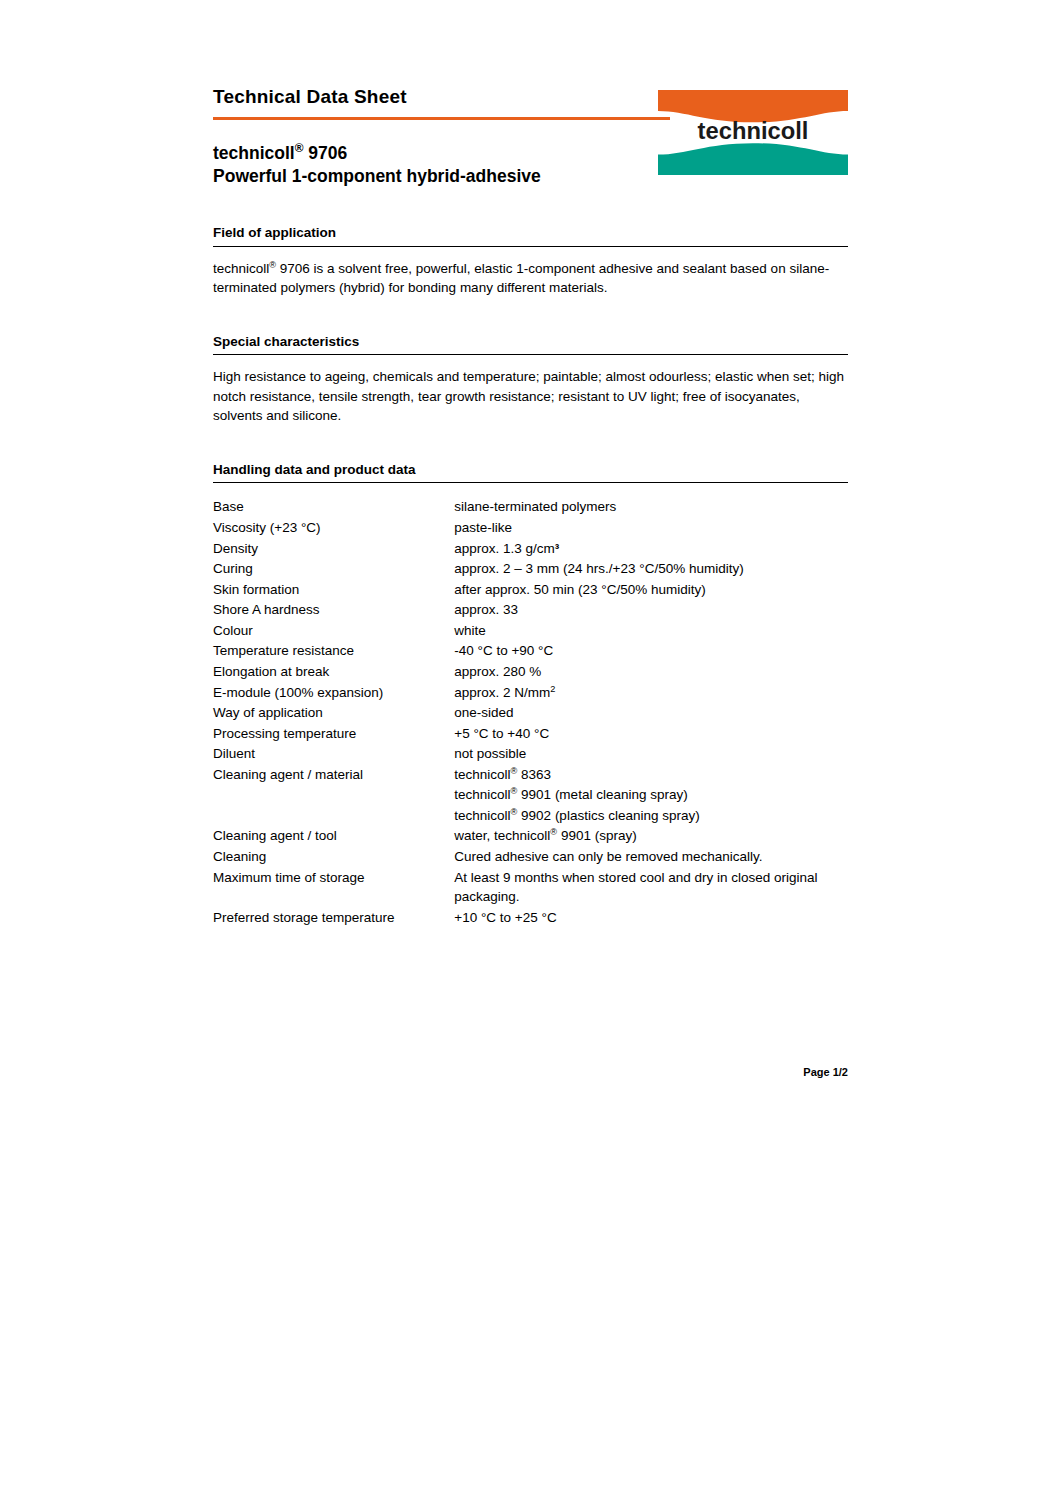Technical Data Sheet
technicoll® 9706
Powerful 1-component hybrid-adhesive
technicoll
Field of application
technicoll® 9706 is a solvent free, powerful, elastic 1-component adhesive and sealant based on silane-terminated polymers (hybrid) for bonding many different materials.
Special characteristics
High resistance to ageing, chemicals and temperature; paintable; almost odourless; elastic when set; high notch resistance, tensile strength, tear growth resistance; resistant to UV light; free of isocyanates, solvents and silicone.
Handling data and product data
| Base | silane-terminated polymers |
| Viscosity (+23 °C) | paste-like |
| Density | approx. 1.3 g/cm ³ |
| Curing | approx. 2 – 3 mm (24 hrs./+23 °C/50% humidity) |
| Skin formation | after approx. 50 min (23 °C/50% humidity) |
| Shore A hardness | approx. 33 |
| Colour | white |
| Temperature resistance | -40 °C to +90 °C |
| Elongation at break | approx. 280 % |
| E-module (100% expansion) | approx. 2 N/mm 2 |
| Way of application | one-sided |
| Processing temperature | +5 °C to +40 °C |
| Diluent | not possible |
| Cleaning agent / material | technicoll ® 8363 |
| | technicoll ® 9901 (metal cleaning spray) |
| | technicoll ® 9902 (plastics cleaning spray) |
| Cleaning agent / tool | water, technicoll ® 9901 (spray) |
| Cleaning | Cured adhesive can only be removed mechanically. |
| Maximum time of storage | At least 9 months when stored cool and dry in closed original packaging. |
| Preferred storage temperature | +10 °C to +25 °C |
Page 1/2